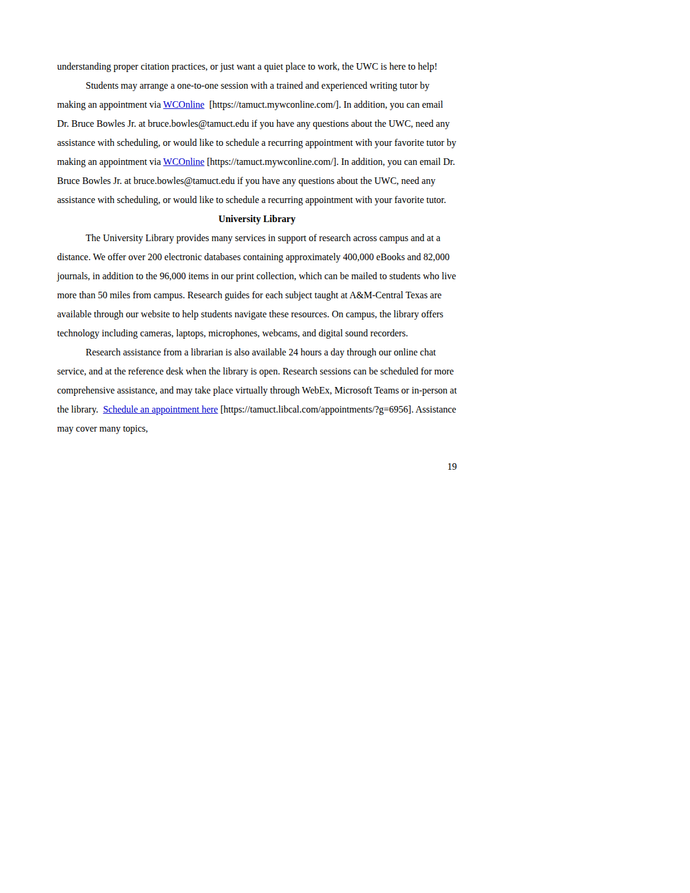understanding proper citation practices, or just want a quiet place to work, the UWC is here to help!
Students may arrange a one-to-one session with a trained and experienced writing tutor by making an appointment via WCOnline [https://tamuct.mywconline.com/]. In addition, you can email Dr. Bruce Bowles Jr. at bruce.bowles@tamuct.edu if you have any questions about the UWC, need any assistance with scheduling, or would like to schedule a recurring appointment with your favorite tutor by making an appointment via WCOnline [https://tamuct.mywconline.com/]. In addition, you can email Dr. Bruce Bowles Jr. at bruce.bowles@tamuct.edu if you have any questions about the UWC, need any assistance with scheduling, or would like to schedule a recurring appointment with your favorite tutor.
University Library
The University Library provides many services in support of research across campus and at a distance. We offer over 200 electronic databases containing approximately 400,000 eBooks and 82,000 journals, in addition to the 96,000 items in our print collection, which can be mailed to students who live more than 50 miles from campus. Research guides for each subject taught at A&M-Central Texas are available through our website to help students navigate these resources. On campus, the library offers technology including cameras, laptops, microphones, webcams, and digital sound recorders.
Research assistance from a librarian is also available 24 hours a day through our online chat service, and at the reference desk when the library is open. Research sessions can be scheduled for more comprehensive assistance, and may take place virtually through WebEx, Microsoft Teams or in-person at the library. Schedule an appointment here [https://tamuct.libcal.com/appointments/?g=6956]. Assistance may cover many topics,
19